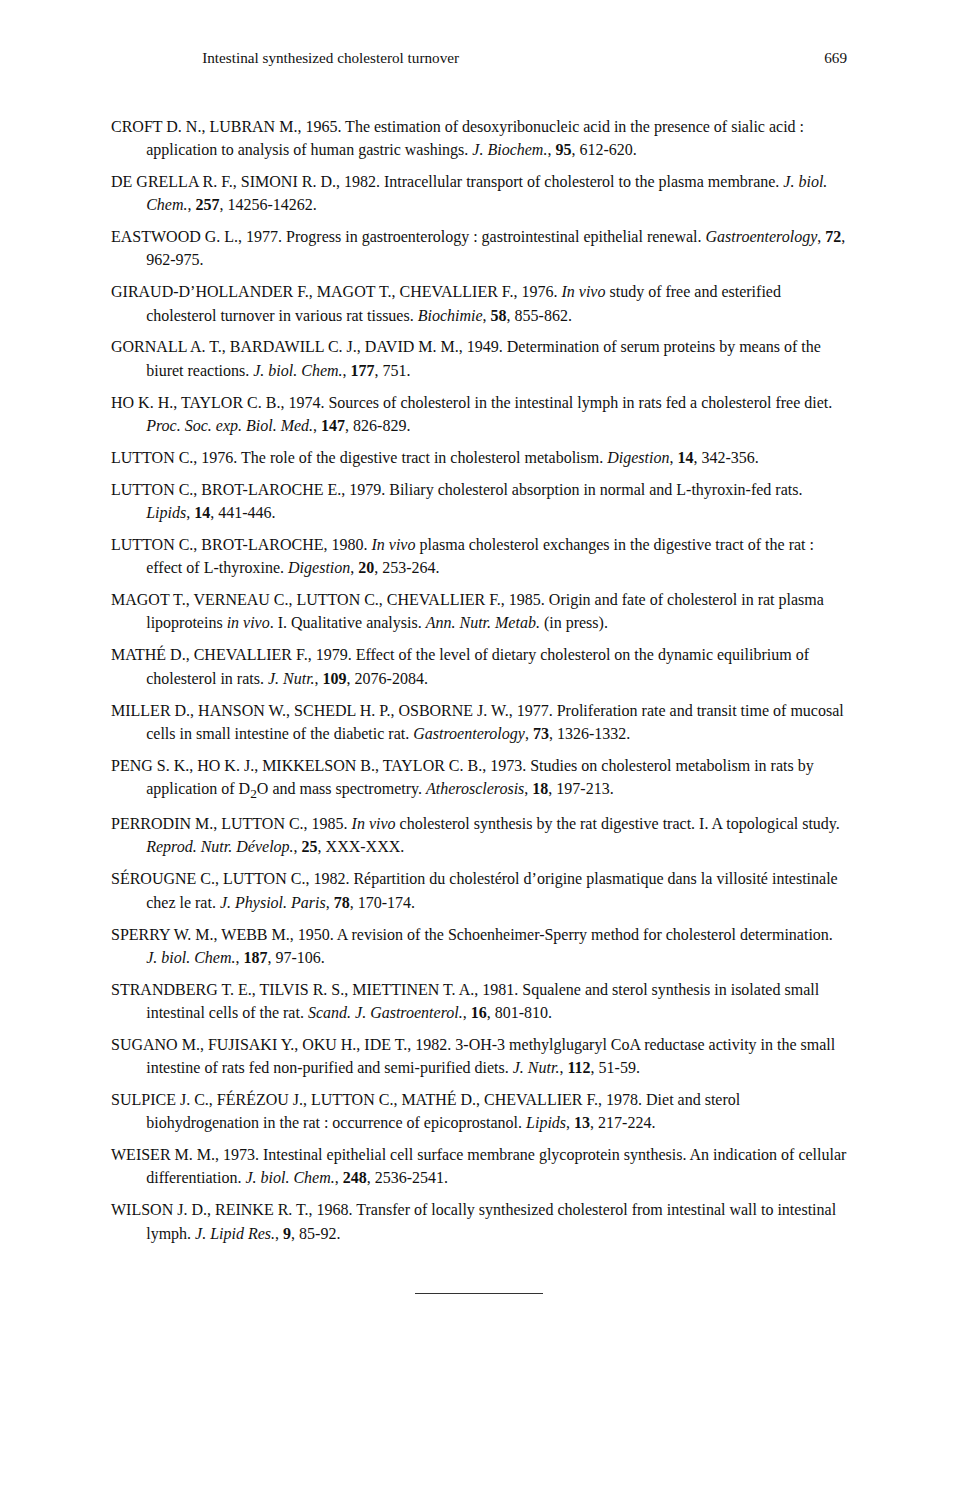Intestinal synthesized cholesterol turnover
669
CROFT D. N., LUBRAN M., 1965. The estimation of desoxyribonucleic acid in the presence of sialic acid : application to analysis of human gastric washings. J. Biochem., 95, 612-620.
DE GRELLA R. F., SIMONI R. D., 1982. Intracellular transport of cholesterol to the plasma membrane. J. biol. Chem., 257, 14256-14262.
EASTWOOD G. L., 1977. Progress in gastroenterology : gastrointestinal epithelial renewal. Gastroenterology, 72, 962-975.
GIRAUD-D’HOLLANDER F., MAGOT T., CHEVALLIER F., 1976. In vivo study of free and esterified cholesterol turnover in various rat tissues. Biochimie, 58, 855-862.
GORNALL A. T., BARDAWILL C. J., DAVID M. M., 1949. Determination of serum proteins by means of the biuret reactions. J. biol. Chem., 177, 751.
HO K. H., TAYLOR C. B., 1974. Sources of cholesterol in the intestinal lymph in rats fed a cholesterol free diet. Proc. Soc. exp. Biol. Med., 147, 826-829.
LUTTON C., 1976. The role of the digestive tract in cholesterol metabolism. Digestion, 14, 342-356.
LUTTON C., BROT-LAROCHE E., 1979. Biliary cholesterol absorption in normal and L-thyroxin-fed rats. Lipids, 14, 441-446.
LUTTON C., BROT-LAROCHE, 1980. In vivo plasma cholesterol exchanges in the digestive tract of the rat : effect of L-thyroxine. Digestion, 20, 253-264.
MAGOT T., VERNEAU C., LUTTON C., CHEVALLIER F., 1985. Origin and fate of cholesterol in rat plasma lipoproteins in vivo. I. Qualitative analysis. Ann. Nutr. Metab. (in press).
MATHÉ D., CHEVALLIER F., 1979. Effect of the level of dietary cholesterol on the dynamic equilibrium of cholesterol in rats. J. Nutr., 109, 2076-2084.
MILLER D., HANSON W., SCHEDL H. P., OSBORNE J. W., 1977. Proliferation rate and transit time of mucosal cells in small intestine of the diabetic rat. Gastroenterology, 73, 1326-1332.
PENG S. K., HO K. J., MIKKELSON B., TAYLOR C. B., 1973. Studies on cholesterol metabolism in rats by application of D2O and mass spectrometry. Atherosclerosis, 18, 197-213.
PERRODIN M., LUTTON C., 1985. In vivo cholesterol synthesis by the rat digestive tract. I. A topological study. Reprod. Nutr. Dévelop., 25, XXX-XXX.
SÉROUGNE C., LUTTON C., 1982. Répartition du cholestérol d’origine plasmatique dans la villosité intestinale chez le rat. J. Physiol. Paris, 78, 170-174.
SPERRY W. M., WEBB M., 1950. A revision of the Schoenheimer-Sperry method for cholesterol determination. J. biol. Chem., 187, 97-106.
STRANDBERG T. E., TILVIS R. S., MIETTINEN T. A., 1981. Squalene and sterol synthesis in isolated small intestinal cells of the rat. Scand. J. Gastroenterol., 16, 801-810.
SUGANO M., FUJISAKI Y., OKU H., IDE T., 1982. 3-OH-3 methylglugaryl CoA reductase activity in the small intestine of rats fed non-purified and semi-purified diets. J. Nutr., 112, 51-59.
SULPICE J. C., FÉRÉZOU J., LUTTON C., MATHÉ D., CHEVALLIER F., 1978. Diet and sterol biohydrogenation in the rat : occurrence of epicoprostanol. Lipids, 13, 217-224.
WEISER M. M., 1973. Intestinal epithelial cell surface membrane glycoprotein synthesis. An indication of cellular differentiation. J. biol. Chem., 248, 2536-2541.
WILSON J. D., REINKE R. T., 1968. Transfer of locally synthesized cholesterol from intestinal wall to intestinal lymph. J. Lipid Res., 9, 85-92.